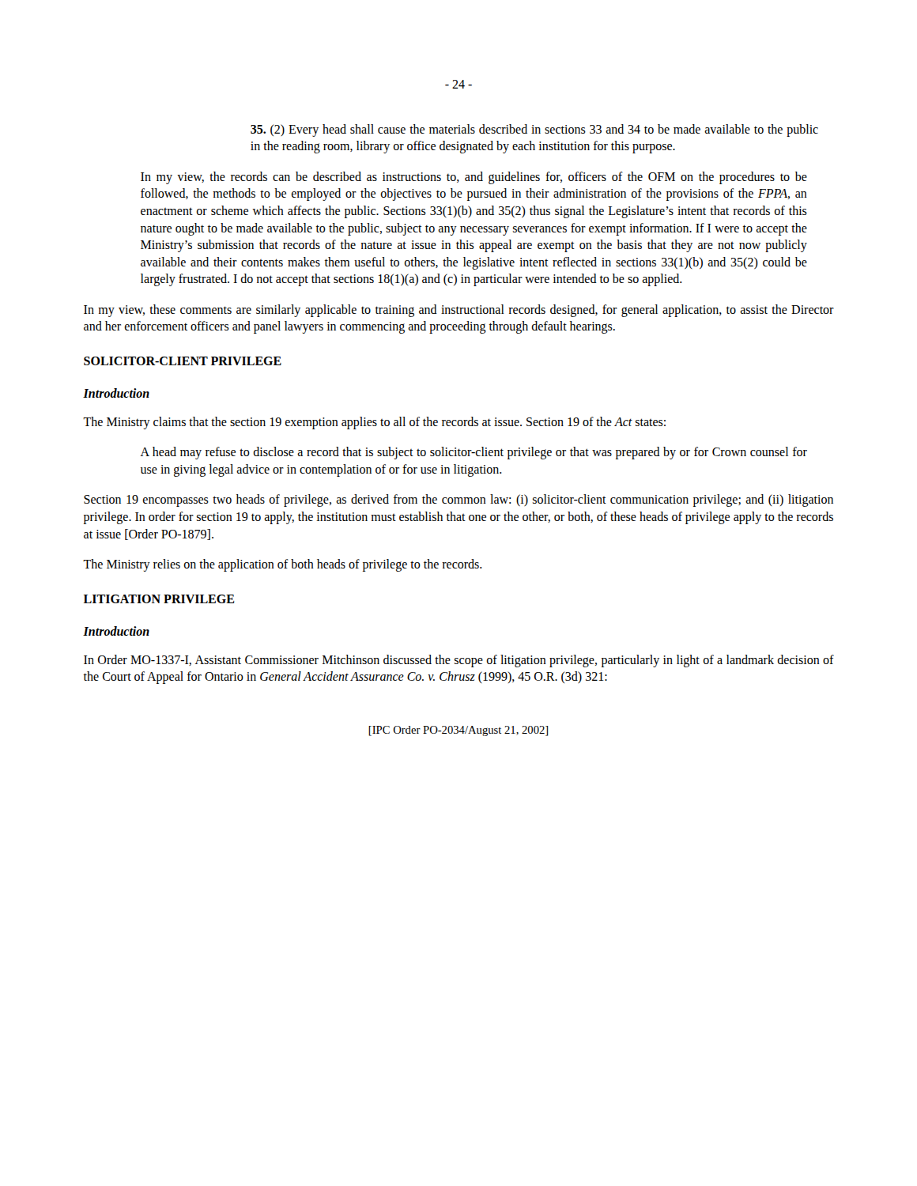- 24 -
35. (2) Every head shall cause the materials described in sections 33 and 34 to be made available to the public in the reading room, library or office designated by each institution for this purpose.
In my view, the records can be described as instructions to, and guidelines for, officers of the OFM on the procedures to be followed, the methods to be employed or the objectives to be pursued in their administration of the provisions of the FPPA, an enactment or scheme which affects the public. Sections 33(1)(b) and 35(2) thus signal the Legislature’s intent that records of this nature ought to be made available to the public, subject to any necessary severances for exempt information. If I were to accept the Ministry’s submission that records of the nature at issue in this appeal are exempt on the basis that they are not now publicly available and their contents makes them useful to others, the legislative intent reflected in sections 33(1)(b) and 35(2) could be largely frustrated. I do not accept that sections 18(1)(a) and (c) in particular were intended to be so applied.
In my view, these comments are similarly applicable to training and instructional records designed, for general application, to assist the Director and her enforcement officers and panel lawyers in commencing and proceeding through default hearings.
Solicitor-Client Privilege
Introduction
The Ministry claims that the section 19 exemption applies to all of the records at issue. Section 19 of the Act states:
A head may refuse to disclose a record that is subject to solicitor-client privilege or that was prepared by or for Crown counsel for use in giving legal advice or in contemplation of or for use in litigation.
Section 19 encompasses two heads of privilege, as derived from the common law: (i) solicitor-client communication privilege; and (ii) litigation privilege. In order for section 19 to apply, the institution must establish that one or the other, or both, of these heads of privilege apply to the records at issue [Order PO-1879].
The Ministry relies on the application of both heads of privilege to the records.
Litigation Privilege
Introduction
In Order MO-1337-I, Assistant Commissioner Mitchinson discussed the scope of litigation privilege, particularly in light of a landmark decision of the Court of Appeal for Ontario in General Accident Assurance Co. v. Chrusz (1999), 45 O.R. (3d) 321:
[IPC Order PO-2034/August 21, 2002]